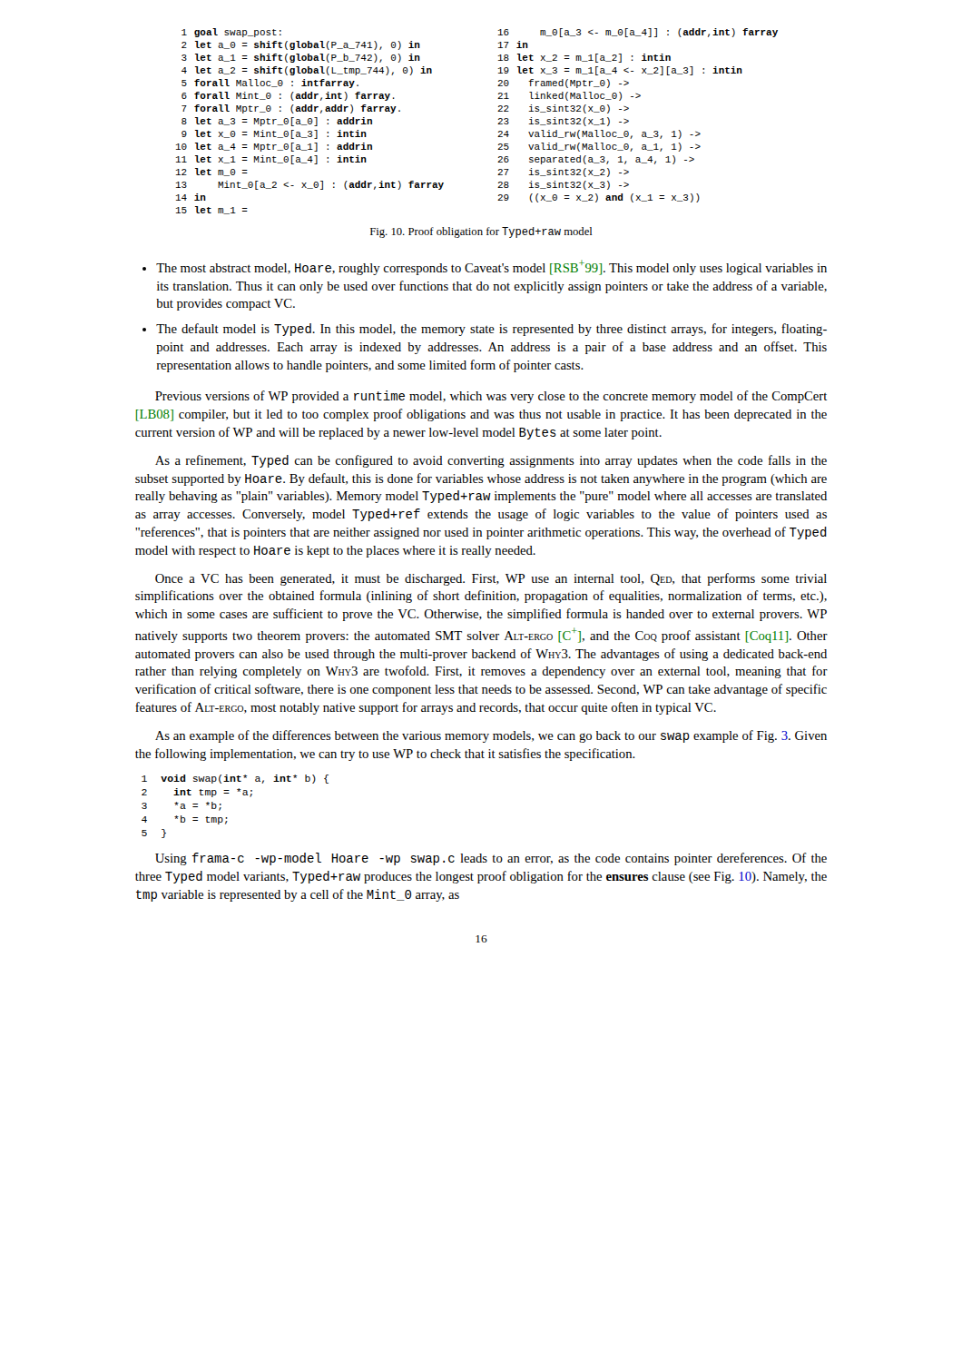1 goal swap_post:
2 let a_0 = shift(global(P_a_741), 0) in
3 let a_1 = shift(global(P_b_742), 0) in
4 let a_2 = shift(global(L_tmp_744), 0) in
5 forall Malloc_0 : int farray.
6 forall Mint_0 : (addr,int) farray.
7 forall Mptr_0 : (addr,addr) farray.
8 let a_3 = Mptr_0[a_0] : addr in
9 let x_0 = Mint_0[a_3] : int in
10 let a_4 = Mptr_0[a_1] : addr in
11 let x_1 = Mint_0[a_4] : int in
12 let m_0 =
13 Mint_0[a_2 <- x_0] : (addr,int) farray
14 in
15 let m_1 =
16 m_0[a_3 <- m_0[a_4]] : (addr,int) farray
17 in
18 let x_2 = m_1[a_2] : int in
19 let x_3 = m_1[a_4 <- x_2][a_3] : int in
20 framed(Mptr_0) ->
21 linked(Malloc_0) ->
22 is_sint32(x_0) ->
23 is_sint32(x_1) ->
24 valid_rw(Malloc_0, a_3, 1) ->
25 valid_rw(Malloc_0, a_1, 1) ->
26 separated(a_3, 1, a_4, 1) ->
27 is_sint32(x_2) ->
28 is_sint32(x_3) ->
29 ((x_0 = x_2) and (x_1 = x_3))
Fig. 10. Proof obligation for Typed+raw model
The most abstract model, Hoare, roughly corresponds to Caveat's model [RSB+99]. This model only uses logical variables in its translation. Thus it can only be used over functions that do not explicitly assign pointers or take the address of a variable, but provides compact VC.
The default model is Typed. In this model, the memory state is represented by three distinct arrays, for integers, floating-point and addresses. Each array is indexed by addresses. An address is a pair of a base address and an offset. This representation allows to handle pointers, and some limited form of pointer casts.
Previous versions of WP provided a runtime model, which was very close to the concrete memory model of the CompCert [LB08] compiler, but it led to too complex proof obligations and was thus not usable in practice. It has been deprecated in the current version of WP and will be replaced by a newer low-level model Bytes at some later point.
As a refinement, Typed can be configured to avoid converting assignments into array updates when the code falls in the subset supported by Hoare. By default, this is done for variables whose address is not taken anywhere in the program (which are really behaving as "plain" variables). Memory model Typed+raw implements the "pure" model where all accesses are translated as array accesses. Conversely, model Typed+ref extends the usage of logic variables to the value of pointers used as "references", that is pointers that are neither assigned nor used in pointer arithmetic operations. This way, the overhead of Typed model with respect to Hoare is kept to the places where it is really needed.
Once a VC has been generated, it must be discharged. First, WP use an internal tool, Qed, that performs some trivial simplifications over the obtained formula (inlining of short definition, propagation of equalities, normalization of terms, etc.), which in some cases are sufficient to prove the VC. Otherwise, the simplified formula is handed over to external provers. WP natively supports two theorem provers: the automated SMT solver Alt-ergo [C+], and the Coq proof assistant [Coq11]. Other automated provers can also be used through the multi-prover backend of Why3. The advantages of using a dedicated back-end rather than relying completely on Why3 are twofold. First, it removes a dependency over an external tool, meaning that for verification of critical software, there is one component less that needs to be assessed. Second, WP can take advantage of specific features of Alt-ergo, most notably native support for arrays and records, that occur quite often in typical VC.
As an example of the differences between the various memory models, we can go back to our swap example of Fig. 3. Given the following implementation, we can try to use WP to check that it satisfies the specification.
1 void swap(int* a, int* b) {
2   int tmp = *a;
3   *a = *b;
4   *b = tmp;
5 }
Using frama-c -wp-model Hoare -wp swap.c leads to an error, as the code contains pointer dereferences. Of the three Typed model variants, Typed+raw produces the longest proof obligation for the ensures clause (see Fig. 10). Namely, the tmp variable is represented by a cell of the Mint_0 array, as
16